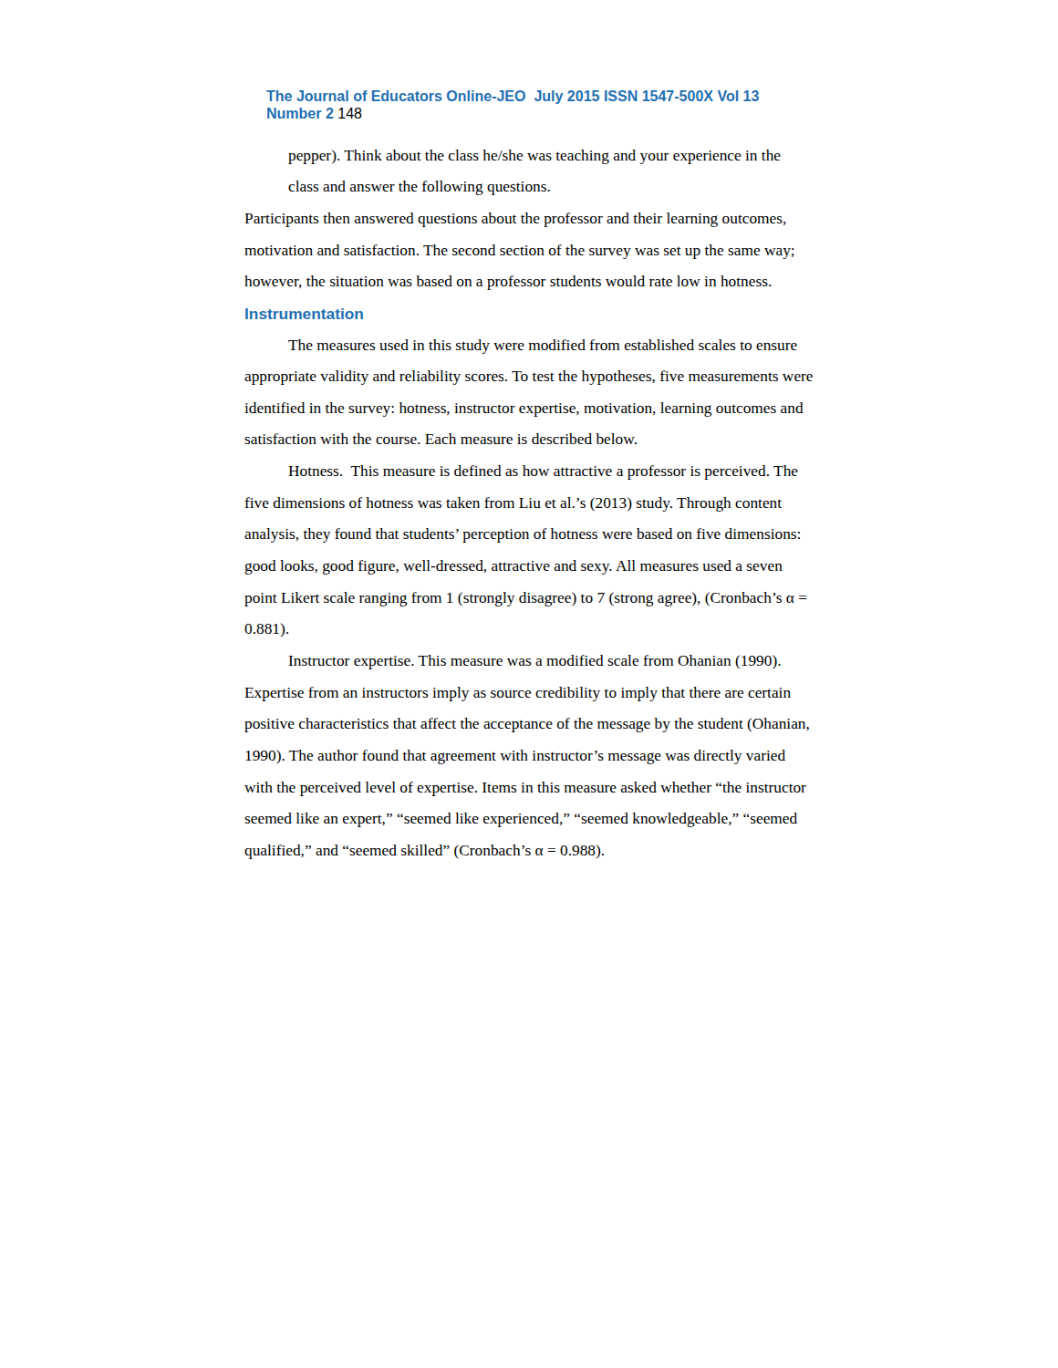The Journal of Educators Online-JEO July 2015 ISSN 1547-500X Vol 13 Number 2 148
pepper). Think about the class he/she was teaching and your experience in the class and answer the following questions.
Participants then answered questions about the professor and their learning outcomes, motivation and satisfaction. The second section of the survey was set up the same way; however, the situation was based on a professor students would rate low in hotness.
Instrumentation
The measures used in this study were modified from established scales to ensure appropriate validity and reliability scores. To test the hypotheses, five measurements were identified in the survey: hotness, instructor expertise, motivation, learning outcomes and satisfaction with the course. Each measure is described below.
Hotness. This measure is defined as how attractive a professor is perceived. The five dimensions of hotness was taken from Liu et al.’s (2013) study. Through content analysis, they found that students’ perception of hotness were based on five dimensions: good looks, good figure, well-dressed, attractive and sexy. All measures used a seven point Likert scale ranging from 1 (strongly disagree) to 7 (strong agree), (Cronbach’s α = 0.881).
Instructor expertise. This measure was a modified scale from Ohanian (1990). Expertise from an instructors imply as source credibility to imply that there are certain positive characteristics that affect the acceptance of the message by the student (Ohanian, 1990). The author found that agreement with instructor’s message was directly varied with the perceived level of expertise. Items in this measure asked whether “the instructor seemed like an expert,” “seemed like experienced,” “seemed knowledgeable,” “seemed qualified,” and “seemed skilled” (Cronbach’s α = 0.988).